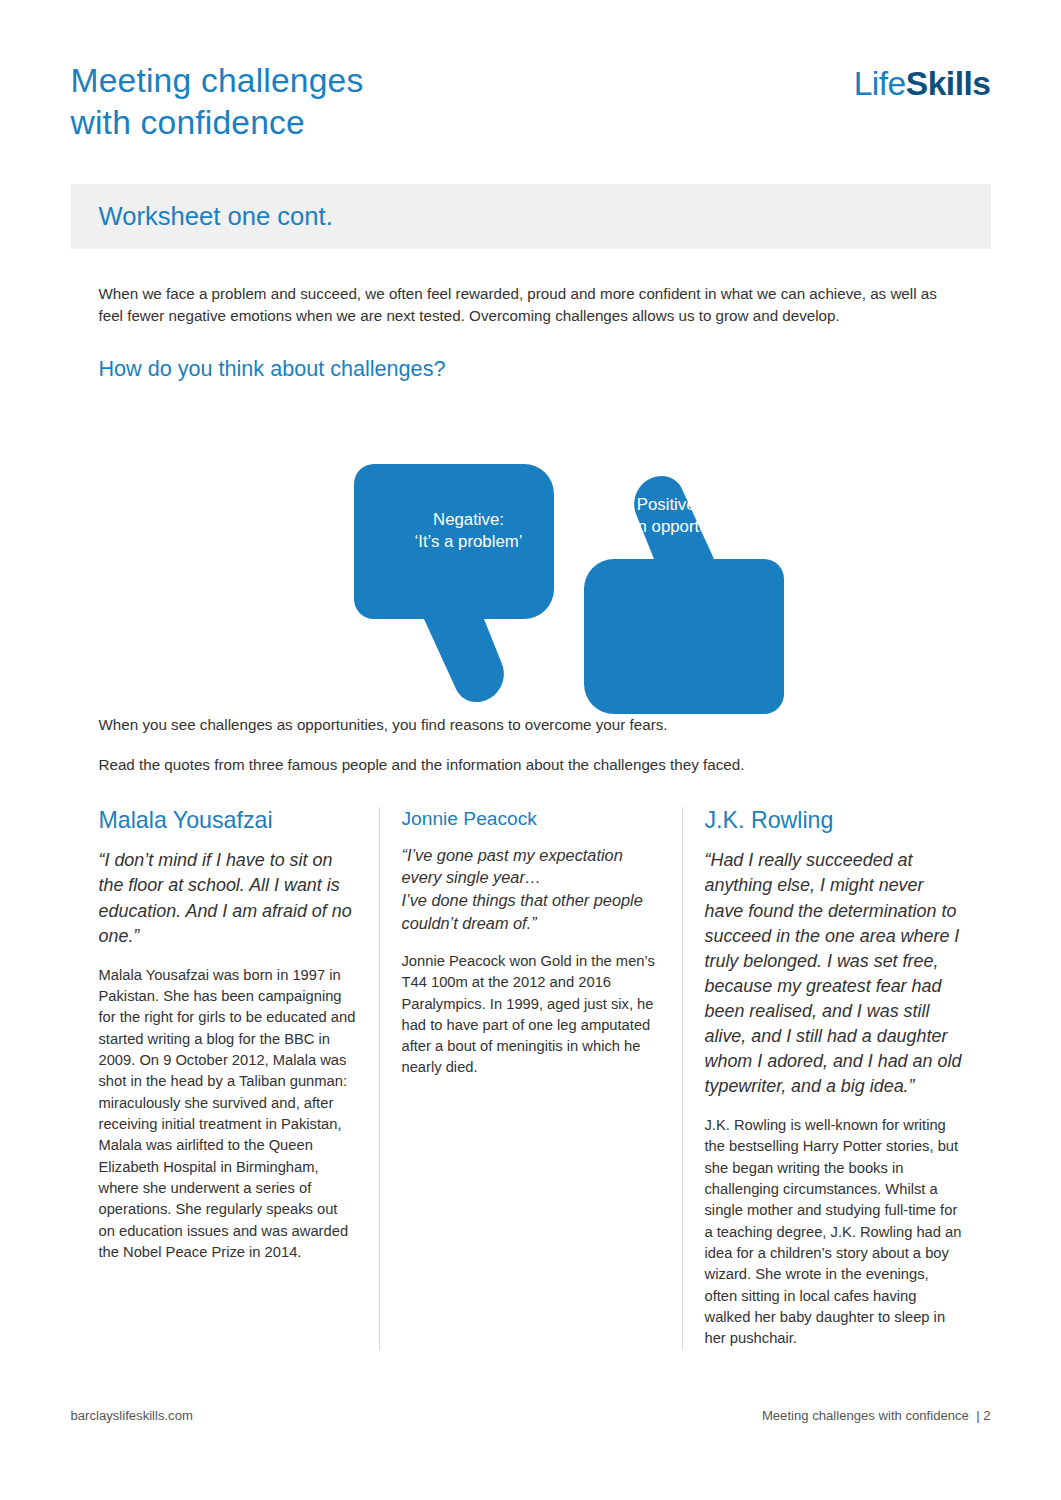Meeting challenges
with confidence
LifeSkills
Worksheet one cont.
When we face a problem and succeed, we often feel rewarded, proud and more confident in what we can achieve, as well as feel fewer negative emotions when we are next tested. Overcoming challenges allows us to grow and develop.
How do you think about challenges?
Negative:
‘It’s a problem’
Positive:
‘It’s an opportunity’
When you see challenges as opportunities, you find reasons to overcome your fears.
Read the quotes from three famous people and the information about the challenges they faced.
Malala Yousafzai
“I don’t mind if I have to sit on the floor at school. All I want is education. And I am afraid of no one.”
Malala Yousafzai was born in 1997 in Pakistan. She has been campaigning for the right for girls to be educated and started writing a blog for the BBC in 2009. On 9 October 2012, Malala was shot in the head by a Taliban gunman: miraculously she survived and, after receiving initial treatment in Pakistan, Malala was airlifted to the Queen Elizabeth Hospital in Birmingham, where she underwent a series of operations. She regularly speaks out on education issues and was awarded the Nobel Peace Prize in 2014.
Jonnie Peacock
“I’ve gone past my expectation every single year…
I’ve done things that other people couldn’t dream of.”
Jonnie Peacock won Gold in the men’s T44 100m at the 2012 and 2016 Paralympics. In 1999, aged just six, he had to have part of one leg amputated after a bout of meningitis in which he nearly died.
J.K. Rowling
“Had I really succeeded at anything else, I might never have found the determination to succeed in the one area where I truly belonged. I was set free, because my greatest fear had been realised, and I was still alive, and I still had a daughter whom I adored, and I had an old typewriter, and a big idea.”
J.K. Rowling is well-known for writing the bestselling Harry Potter stories, but she began writing the books in challenging circumstances. Whilst a single mother and studying full-time for a teaching degree, J.K. Rowling had an idea for a children’s story about a boy wizard. She wrote in the evenings, often sitting in local cafes having walked her baby daughter to sleep in her pushchair.
barclayslifeskills.com Meeting challenges with confidence | 2